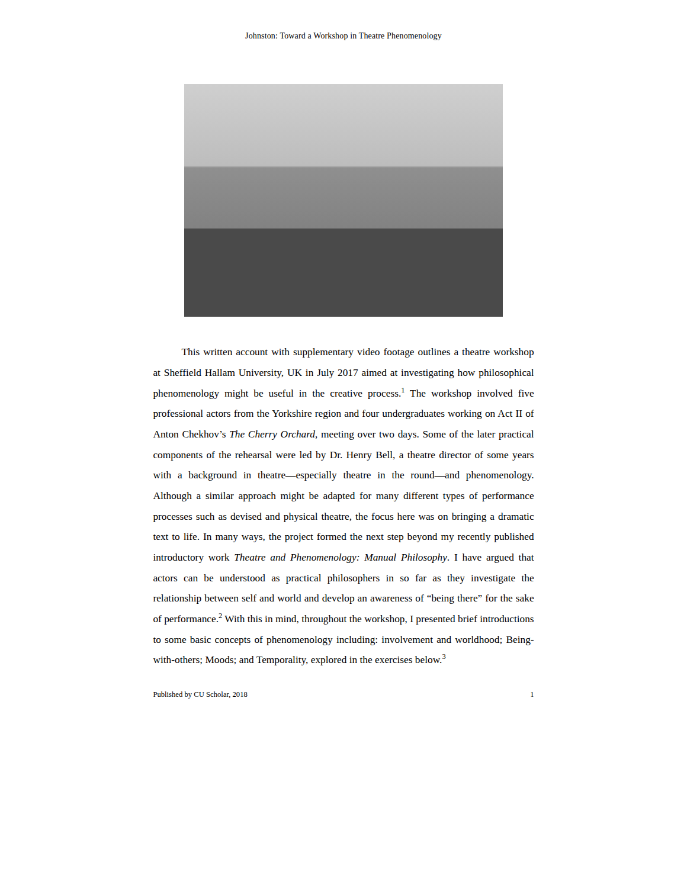Johnston: Toward a Workshop in Theatre Phenomenology
This written account with supplementary video footage outlines a theatre workshop at Sheffield Hallam University, UK in July 2017 aimed at investigating how philosophical phenomenology might be useful in the creative process.1 The workshop involved five professional actors from the Yorkshire region and four undergraduates working on Act II of Anton Chekhov’s The Cherry Orchard, meeting over two days. Some of the later practical components of the rehearsal were led by Dr. Henry Bell, a theatre director of some years with a background in theatre—especially theatre in the round—and phenomenology. Although a similar approach might be adapted for many different types of performance processes such as devised and physical theatre, the focus here was on bringing a dramatic text to life. In many ways, the project formed the next step beyond my recently published introductory work Theatre and Phenomenology: Manual Philosophy. I have argued that actors can be understood as practical philosophers in so far as they investigate the relationship between self and world and develop an awareness of “being there” for the sake of performance.2 With this in mind, throughout the workshop, I presented brief introductions to some basic concepts of phenomenology including: involvement and worldhood; Being-with-others; Moods; and Temporality, explored in the exercises below.3
Published by CU Scholar, 2018
1